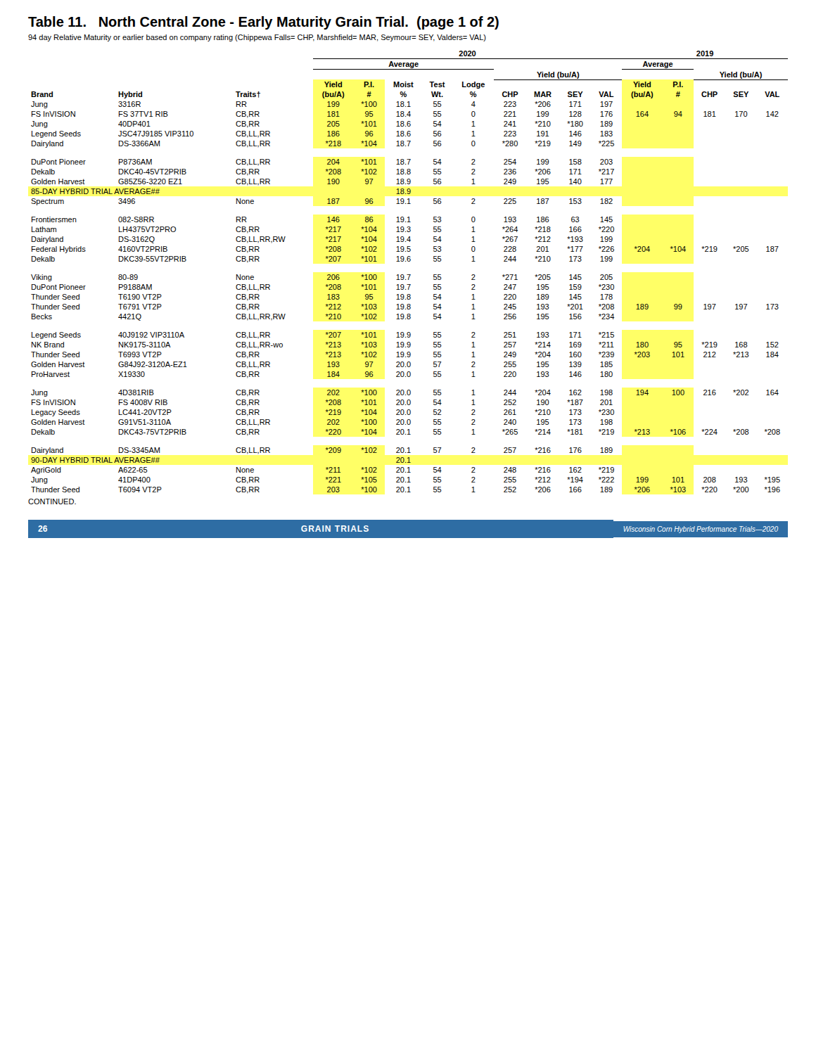Table 11. North Central Zone - Early Maturity Grain Trial. (page 1 of 2)
94 day Relative Maturity or earlier based on company rating (Chippewa Falls= CHP, Marshfield= MAR, Seymour= SEY, Valders= VAL)
| | 2020 | 2019 |
| --- | --- | --- |
| | Average | | Average | |
| | | | Yield (bu/A) | | Yield (bu/A) |
| | Yield | P.I. | Moist | Test | Lodge | | Yield | P.I. | |
| Brand | Hybrid | Traits† | (bu/A) | # | % | Wt. | % | CHP | MAR | SEY | VAL | (bu/A) | # | CHP | SEY | VAL |
| Jung | 3316R | RR | 199 | *100 | 18.1 | 55 | 4 | 223 | *206 | 171 | 197 | | | | | |
| FS InVISION | FS 37TV1 RIB | CB,RR | 181 | 95 | 18.4 | 55 | 0 | 221 | 199 | 128 | 176 | 164 | 94 | 181 | 170 | 142 |
| Jung | 40DP401 | CB,RR | 205 | *101 | 18.6 | 54 | 1 | 241 | *210 | *180 | 189 | | | | | |
| Legend Seeds | JSC47J9185 VIP3110 | CB,LL,RR | 186 | 96 | 18.6 | 56 | 1 | 223 | 191 | 146 | 183 | | | | | |
| Dairyland | DS-3366AM | CB,LL,RR | *218 | *104 | 18.7 | 56 | 0 | *280 | *219 | 149 | *225 | | | | | |
| DuPont Pioneer | P8736AM | CB,LL,RR | 204 | *101 | 18.7 | 54 | 2 | 254 | 199 | 158 | 203 | | | | | |
| Dekalb | DKC40-45VT2PRIB | CB,RR | *208 | *102 | 18.8 | 55 | 2 | 236 | *206 | 171 | *217 | | | | | |
| Golden Harvest | G85Z56-3220 EZ1 | CB,LL,RR | 190 | 97 | 18.9 | 56 | 1 | 249 | 195 | 140 | 177 | | | | | |
| 85-DAY HYBRID TRIAL AVERAGE## | | | 18.9 | | | | | | | | | | | |
| Spectrum | 3496 | None | 187 | 96 | 19.1 | 56 | 2 | 225 | 187 | 153 | 182 | | | | | |
| Frontiersmen | 082-S8RR | RR | 146 | 86 | 19.1 | 53 | 0 | 193 | 186 | 63 | 145 | | | | | |
| Latham | LH4375VT2PRO | CB,RR | *217 | *104 | 19.3 | 55 | 1 | *264 | *218 | 166 | *220 | | | | | |
| Dairyland | DS-3162Q | CB,LL,RR,RW | *217 | *104 | 19.4 | 54 | 1 | *267 | *212 | *193 | 199 | | | | | |
| Federal Hybrids | 4160VT2PRIB | CB,RR | *208 | *102 | 19.5 | 53 | 0 | 228 | 201 | *177 | *226 | *204 | *104 | *219 | *205 | 187 |
| Dekalb | DKC39-55VT2PRIB | CB,RR | *207 | *101 | 19.6 | 55 | 1 | 244 | *210 | 173 | 199 | | | | | |
| Viking | 80-89 | None | 206 | *100 | 19.7 | 55 | 2 | *271 | *205 | 145 | 205 | | | | | |
| DuPont Pioneer | P9188AM | CB,LL,RR | *208 | *101 | 19.7 | 55 | 2 | 247 | 195 | 159 | *230 | | | | | |
| Thunder Seed | T6190 VT2P | CB,RR | 183 | 95 | 19.8 | 54 | 1 | 220 | 189 | 145 | 178 | | | | | |
| Thunder Seed | T6791 VT2P | CB,RR | *212 | *103 | 19.8 | 54 | 1 | 245 | 193 | *201 | *208 | 189 | 99 | 197 | 197 | 173 |
| Becks | 4421Q | CB,LL,RR,RW | *210 | *102 | 19.8 | 54 | 1 | 256 | 195 | 156 | *234 | | | | | |
| Legend Seeds | 40J9192 VIP3110A | CB,LL,RR | *207 | *101 | 19.9 | 55 | 2 | 251 | 193 | 171 | *215 | | | | | |
| NK Brand | NK9175-3110A | CB,LL,RR-wo | *213 | *103 | 19.9 | 55 | 1 | 257 | *214 | 169 | *211 | 180 | 95 | *219 | 168 | 152 |
| Thunder Seed | T6993 VT2P | CB,RR | *213 | *102 | 19.9 | 55 | 1 | 249 | *204 | 160 | *239 | *203 | 101 | 212 | *213 | 184 |
| Golden Harvest | G84J92-3120A-EZ1 | CB,LL,RR | 193 | 97 | 20.0 | 57 | 2 | 255 | 195 | 139 | 185 | | | | | |
| ProHarvest | X19330 | CB,RR | 184 | 96 | 20.0 | 55 | 1 | 220 | 193 | 146 | 180 | | | | | |
| Jung | 4D381RIB | CB,RR | 202 | *100 | 20.0 | 55 | 1 | 244 | *204 | 162 | 198 | 194 | 100 | 216 | *202 | 164 |
| FS InVISION | FS 4008V RIB | CB,RR | *208 | *101 | 20.0 | 54 | 1 | 252 | 190 | *187 | 201 | | | | | |
| Legacy Seeds | LC441-20VT2P | CB,RR | *219 | *104 | 20.0 | 52 | 2 | 261 | *210 | 173 | *230 | | | | | |
| Golden Harvest | G91V51-3110A | CB,LL,RR | 202 | *100 | 20.0 | 55 | 2 | 240 | 195 | 173 | 198 | | | | | |
| Dekalb | DKC43-75VT2PRIB | CB,RR | *220 | *104 | 20.1 | 55 | 1 | *265 | *214 | *181 | *219 | *213 | *106 | *224 | *208 | *208 |
| Dairyland | DS-3345AM | CB,LL,RR | *209 | *102 | 20.1 | 57 | 2 | 257 | *216 | 176 | 189 | | | | | |
| 90-DAY HYBRID TRIAL AVERAGE## | | | 20.1 | | | | | | | | | | | |
| AgriGold | A622-65 | None | *211 | *102 | 20.1 | 54 | 2 | 248 | *216 | 162 | *219 | | | | | |
| Jung | 41DP400 | CB,RR | *221 | *105 | 20.1 | 55 | 2 | 255 | *212 | *194 | *222 | 199 | 101 | 208 | 193 | *195 |
| Thunder Seed | T6094 VT2P | CB,RR | 203 | *100 | 20.1 | 55 | 1 | 252 | *206 | 166 | 189 | *206 | *103 | *220 | *200 | *196 |
CONTINUED.
26
GRAIN TRIALS
Wisconsin Corn Hybrid Performance Trials—2020